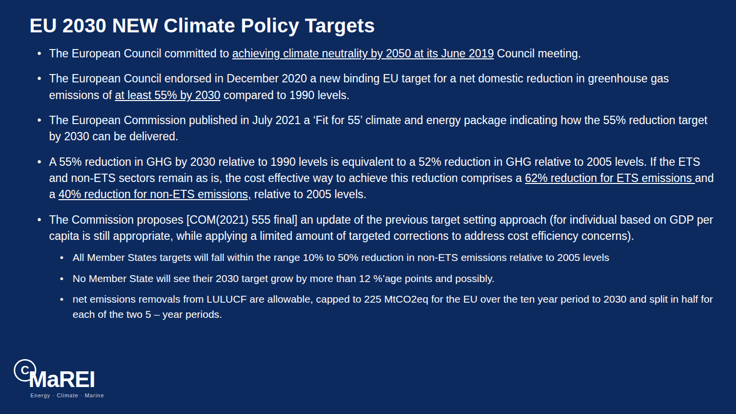EU 2030 NEW Climate Policy Targets
The European Council committed to achieving climate neutrality by 2050 at its June 2019 Council meeting.
The European Council endorsed in December 2020 a new binding EU target for a net domestic reduction in greenhouse gas emissions of at least 55% by 2030 compared to 1990 levels.
The European Commission published in July 2021 a ‘Fit for 55’ climate and energy package indicating how the 55% reduction target by 2030 can be delivered.
A 55% reduction in GHG by 2030 relative to 1990 levels is equivalent to a 52% reduction in GHG relative to 2005 levels. If the ETS and non-ETS sectors remain as is, the cost effective way to achieve this reduction comprises a 62% reduction for ETS emissions and a 40% reduction for non-ETS emissions, relative to 2005 levels.
The Commission proposes [COM(2021) 555 final] an update of the previous target setting approach (for individual based on GDP per capita is still appropriate, while applying a limited amount of targeted corrections to address cost efficiency concerns).
All Member States targets will fall within the range 10% to 50% reduction in non-ETS emissions relative to 2005 levels
No Member State will see their 2030 target grow by more than 12 %’age points and possibly.
net emissions removals from LULUCF are allowable, capped to 225 MtCO2eq for the EU over the ten year period to 2030 and split in half for each of the two 5 – year periods.
MaREI
Energy · Climate · Marine